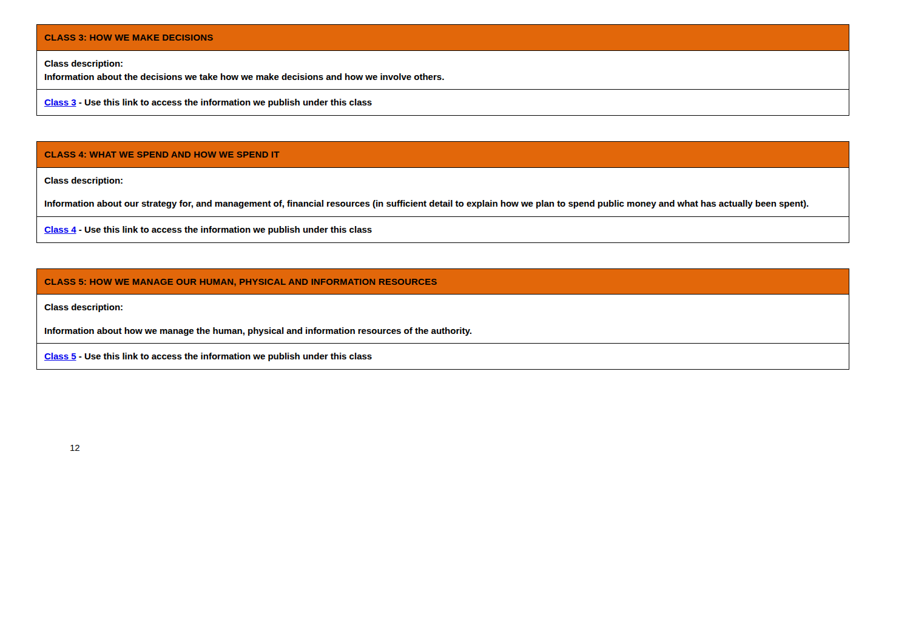| CLASS 3: HOW WE MAKE DECISIONS |
| Class description: Information about the decisions we take how we make decisions and how we involve others. |
| Class 3 - Use this link to access the information we publish under this class |
| CLASS 4: WHAT WE SPEND AND HOW WE SPEND IT |
| Class description: Information about our strategy for, and management of, financial resources (in sufficient detail to explain how we plan to spend public money and what has actually been spent). |
| Class 4 - Use this link to access the information we publish under this class |
| CLASS 5: HOW WE MANAGE OUR HUMAN, PHYSICAL AND INFORMATION RESOURCES |
| Class description: Information about how we manage the human, physical and information resources of the authority. |
| Class 5 - Use this link to access the information we publish under this class |
12